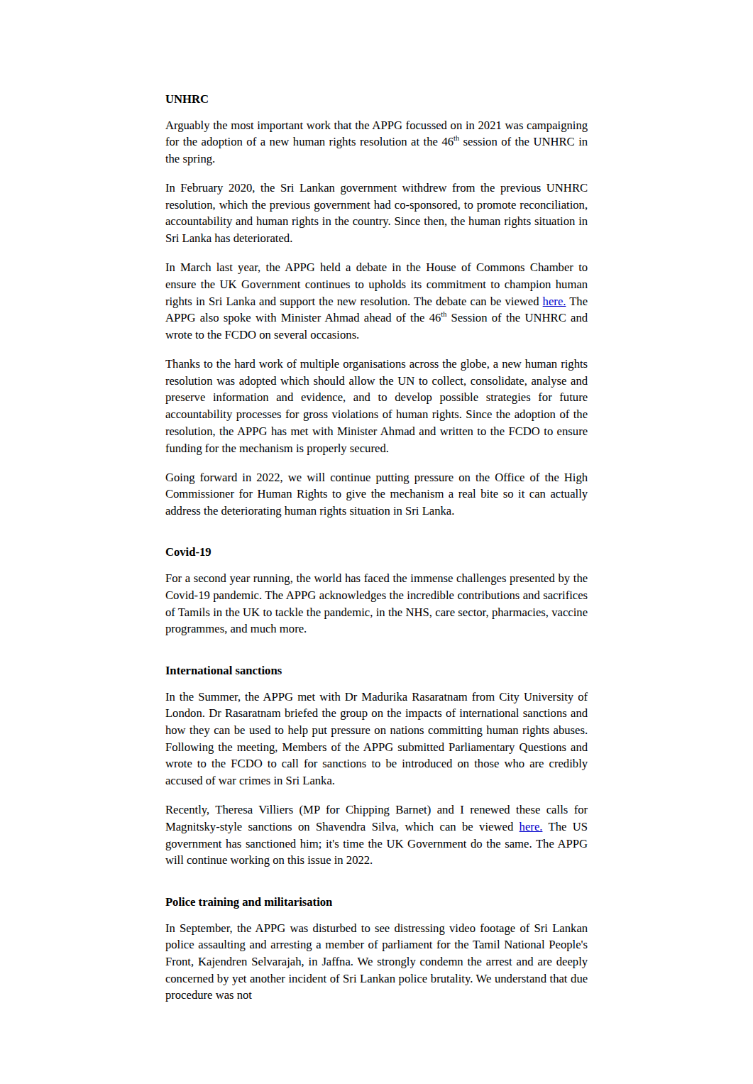UNHRC
Arguably the most important work that the APPG focussed on in 2021 was campaigning for the adoption of a new human rights resolution at the 46th session of the UNHRC in the spring.
In February 2020, the Sri Lankan government withdrew from the previous UNHRC resolution, which the previous government had co-sponsored, to promote reconciliation, accountability and human rights in the country. Since then, the human rights situation in Sri Lanka has deteriorated.
In March last year, the APPG held a debate in the House of Commons Chamber to ensure the UK Government continues to upholds its commitment to champion human rights in Sri Lanka and support the new resolution. The debate can be viewed here. The APPG also spoke with Minister Ahmad ahead of the 46th Session of the UNHRC and wrote to the FCDO on several occasions.
Thanks to the hard work of multiple organisations across the globe, a new human rights resolution was adopted which should allow the UN to collect, consolidate, analyse and preserve information and evidence, and to develop possible strategies for future accountability processes for gross violations of human rights. Since the adoption of the resolution, the APPG has met with Minister Ahmad and written to the FCDO to ensure funding for the mechanism is properly secured.
Going forward in 2022, we will continue putting pressure on the Office of the High Commissioner for Human Rights to give the mechanism a real bite so it can actually address the deteriorating human rights situation in Sri Lanka.
Covid-19
For a second year running, the world has faced the immense challenges presented by the Covid-19 pandemic. The APPG acknowledges the incredible contributions and sacrifices of Tamils in the UK to tackle the pandemic, in the NHS, care sector, pharmacies, vaccine programmes, and much more.
International sanctions
In the Summer, the APPG met with Dr Madurika Rasaratnam from City University of London. Dr Rasaratnam briefed the group on the impacts of international sanctions and how they can be used to help put pressure on nations committing human rights abuses. Following the meeting, Members of the APPG submitted Parliamentary Questions and wrote to the FCDO to call for sanctions to be introduced on those who are credibly accused of war crimes in Sri Lanka.
Recently, Theresa Villiers (MP for Chipping Barnet) and I renewed these calls for Magnitsky-style sanctions on Shavendra Silva, which can be viewed here. The US government has sanctioned him; it's time the UK Government do the same. The APPG will continue working on this issue in 2022.
Police training and militarisation
In September, the APPG was disturbed to see distressing video footage of Sri Lankan police assaulting and arresting a member of parliament for the Tamil National People's Front, Kajendren Selvarajah, in Jaffna. We strongly condemn the arrest and are deeply concerned by yet another incident of Sri Lankan police brutality. We understand that due procedure was not